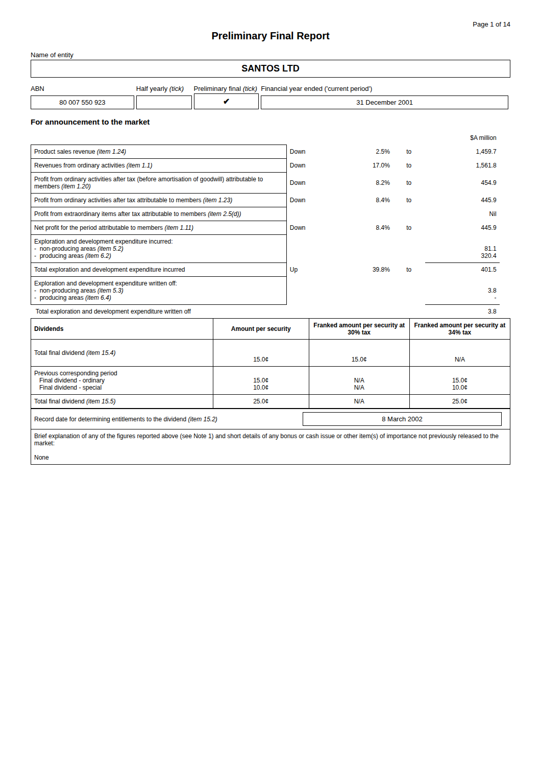Page 1 of 14
Preliminary Final Report
Name of entity
SANTOS LTD
| ABN | Half yearly (tick) | Preliminary final (tick) | Financial year ended ('current period') |
| 80 007 550 923 | | ✔ | 31 December 2001 |
For announcement to the market
| | | | | $A million | |
| Product sales revenue (item 1.24) | Down | 2.5% | to | 1,459.7 | |
| Revenues from ordinary activities (item 1.1) | Down | 17.0% | to | 1,561.8 | |
| Profit from ordinary activities after tax (before amortisation of goodwill) attributable to members (item 1.20) | Down | 8.2% | to | 454.9 | |
| Profit from ordinary activities after tax attributable to members (item 1.23) | Down | 8.4% | to | 445.9 | |
| Profit from extraordinary items after tax attributable to members (item 2.5(d)) | | | | Nil | |
| Net profit for the period attributable to members (item 1.11) | Down | 8.4% | to | 445.9 | |
| Exploration and development expenditure incurred: - non-producing areas (item 5.2) - producing areas (item 6.2) | | | | 81.1 320.4 | |
| Total exploration and development expenditure incurred | Up | 39.8% | to | 401.5 | |
| Exploration and development expenditure written off: - non-producing areas (item 5.3) - producing areas (item 6.4) | | | | 3.8 - | |
| Total exploration and development expenditure written off | | | | 3.8 | |
| Dividends | Amount per security | Franked amount per security at 30% tax | Franked amount per security at 34% tax |
| Total final dividend (item 15.4) | 15.0¢ | 15.0¢ | N/A |
| Previous corresponding period Final dividend - ordinary Final dividend - special | 15.0¢ 10.0¢ | N/A N/A | 15.0¢ 10.0¢ |
| Total final dividend (item 15.5) | 25.0¢ | N/A | 25.0¢ |
| Record date for determining entitlements to the dividend (item 15.2) | 8 March 2002 |
| Brief explanation of any of the figures reported above (see Note 1) and short details of any bonus or cash issue or other item(s) of importance not previously released to the market: None |